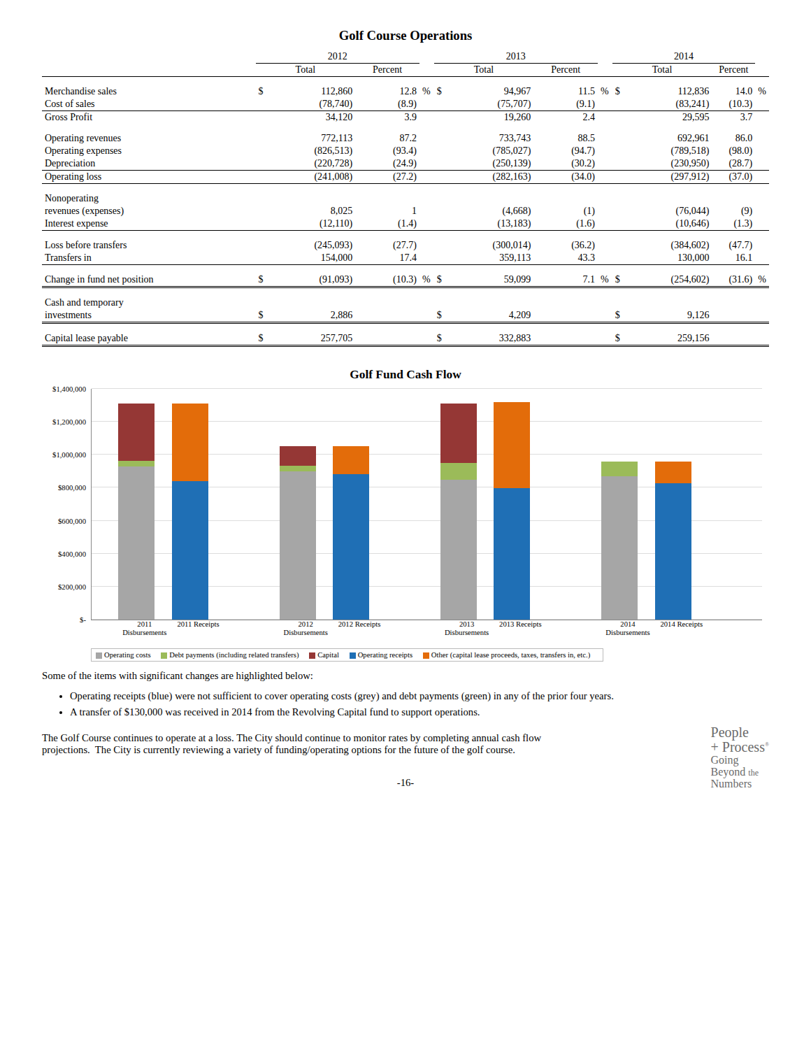Golf Course Operations
| | 2012 | | 2013 | | 2014 | |
| --- | --- | --- | --- | --- | --- | --- |
| | Total | Percent | | Total | Percent | | Total | Percent | |
| Merchandise sales | $ | 112,860 | 12.8 | % | $ | 94,967 | 11.5 | % | $ | 112,836 | 14.0 | % |
| Cost of sales | | (78,740) | (8.9) | | | (75,707) | (9.1) | | | (83,241) | (10.3) | |
| Gross Profit | | 34,120 | 3.9 | | | 19,260 | 2.4 | | | 29,595 | 3.7 | |
| Operating revenues | | 772,113 | 87.2 | | | 733,743 | 88.5 | | | 692,961 | 86.0 | |
| Operating expenses | | (826,513) | (93.4) | | | (785,027) | (94.7) | | | (789,518) | (98.0) | |
| Depreciation | | (220,728) | (24.9) | | | (250,139) | (30.2) | | | (230,950) | (28.7) | |
| Operating loss | | (241,008) | (27.2) | | | (282,163) | (34.0) | | | (297,912) | (37.0) | |
| Nonoperating | | | | | | | | | | | | |
| revenues (expenses) | | 8,025 | 1 | | | (4,668) | (1) | | | (76,044) | (9) | |
| Interest expense | | (12,110) | (1.4) | | | (13,183) | (1.6) | | | (10,646) | (1.3) | |
| Loss before transfers | | (245,093) | (27.7) | | | (300,014) | (36.2) | | | (384,602) | (47.7) | |
| Transfers in | | 154,000 | 17.4 | | | 359,113 | 43.3 | | | 130,000 | 16.1 | |
| Change in fund net position | $ | (91,093) | (10.3) | % | $ | 59,099 | 7.1 | % | $ | (254,602) | (31.6) | % |
| Cash and temporary | | | | | | | | | | | | |
| investments | $ | 2,886 | | | $ | 4,209 | | | $ | 9,126 | | |
| Capital lease payable | $ | 257,705 | | | $ | 332,883 | | | $ | 259,156 | | |
Golf Fund Cash Flow
$-
$200,000
$400,000
$600,000
$800,000
$1,000,000
$1,200,000
$1,400,000
2011
Disbursements
2011 Receipts
2012
Disbursements
2012 Receipts
2013
Disbursements
2013 Receipts
2014
Disbursements
2014 Receipts
Operating costs Debt payments (including related transfers) Capital Operating receipts Other (capital lease proceeds, taxes, transfers in, etc.)
Some of the items with significant changes are highlighted below:
Operating receipts (blue) were not sufficient to cover operating costs (grey) and debt payments (green) in any of the prior four years.
A transfer of $130,000 was received in 2014 from the Revolving Capital fund to support operations.
The Golf Course continues to operate at a loss. The City should continue to monitor rates by completing annual cash flow projections. The City is currently reviewing a variety of funding/operating options for the future of the golf course.
People
+ Process®
Going
Beyond the
Numbers
-16-